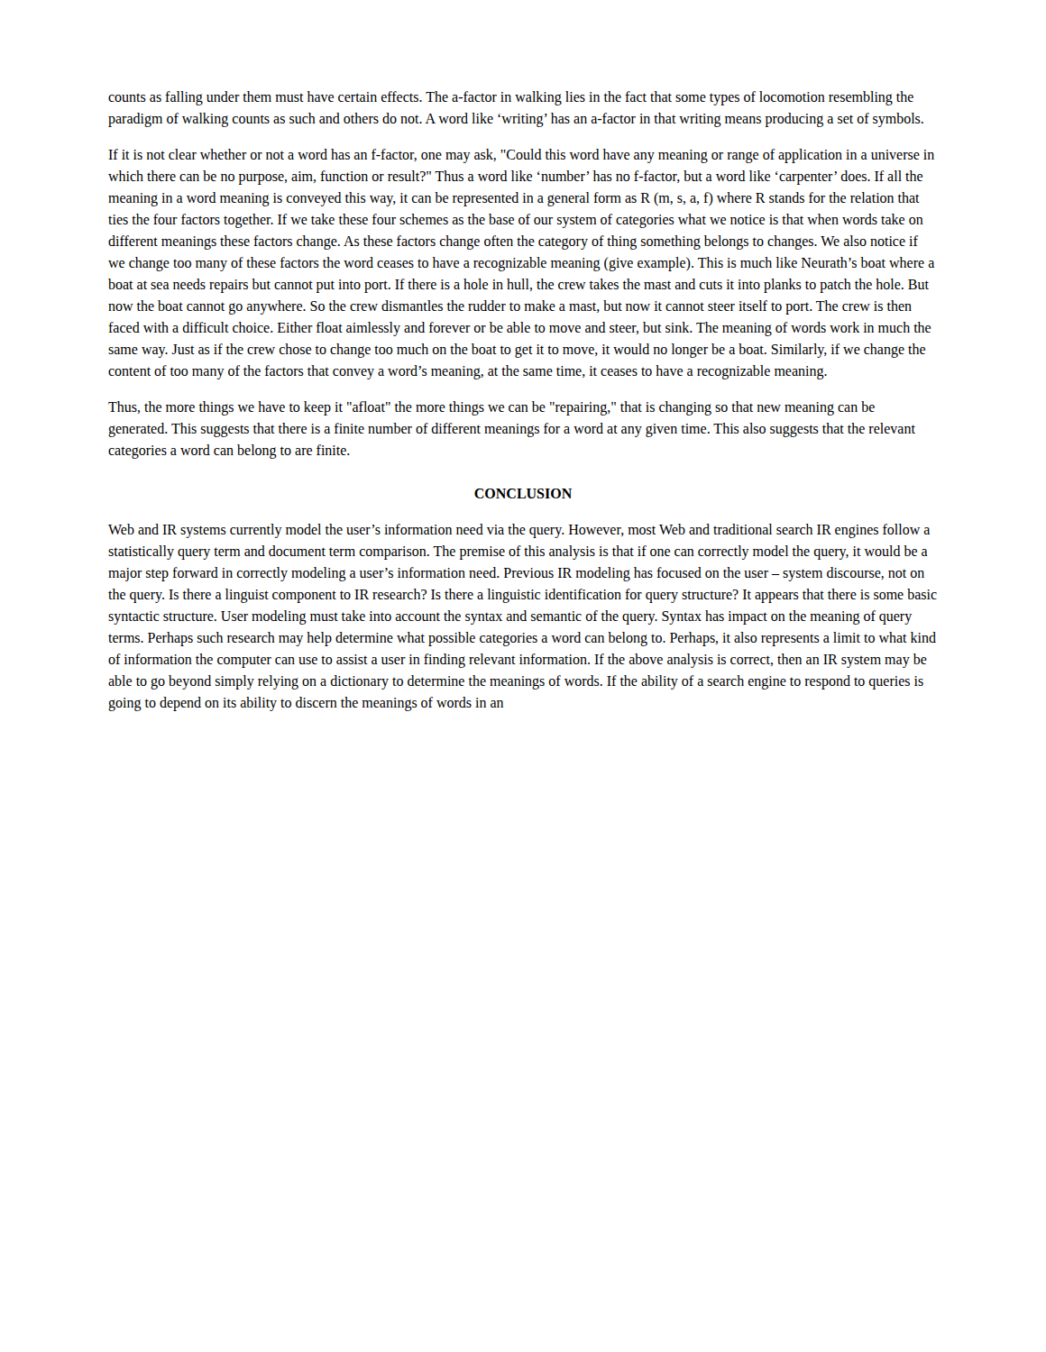counts as falling under them must have certain effects. The a-factor in walking lies in the fact that some types of locomotion resembling the paradigm of walking counts as such and others do not. A word like ‘writing’ has an a-factor in that writing means producing a set of symbols.
If it is not clear whether or not a word has an f-factor, one may ask, "Could this word have any meaning or range of application in a universe in which there can be no purpose, aim, function or result?" Thus a word like ‘number’ has no f-factor, but a word like ‘carpenter’ does. If all the meaning in a word meaning is conveyed this way, it can be represented in a general form as R (m, s, a, f) where R stands for the relation that ties the four factors together. If we take these four schemes as the base of our system of categories what we notice is that when words take on different meanings these factors change. As these factors change often the category of thing something belongs to changes. We also notice if we change too many of these factors the word ceases to have a recognizable meaning (give example). This is much like Neurath’s boat where a boat at sea needs repairs but cannot put into port. If there is a hole in hull, the crew takes the mast and cuts it into planks to patch the hole. But now the boat cannot go anywhere. So the crew dismantles the rudder to make a mast, but now it cannot steer itself to port. The crew is then faced with a difficult choice. Either float aimlessly and forever or be able to move and steer, but sink. The meaning of words work in much the same way. Just as if the crew chose to change too much on the boat to get it to move, it would no longer be a boat. Similarly, if we change the content of too many of the factors that convey a word’s meaning, at the same time, it ceases to have a recognizable meaning.
Thus, the more things we have to keep it "afloat" the more things we can be "repairing," that is changing so that new meaning can be generated. This suggests that there is a finite number of different meanings for a word at any given time. This also suggests that the relevant categories a word can belong to are finite.
CONCLUSION
Web and IR systems currently model the user’s information need via the query. However, most Web and traditional search IR engines follow a statistically query term and document term comparison. The premise of this analysis is that if one can correctly model the query, it would be a major step forward in correctly modeling a user’s information need. Previous IR modeling has focused on the user – system discourse, not on the query. Is there a linguist component to IR research? Is there a linguistic identification for query structure? It appears that there is some basic syntactic structure. User modeling must take into account the syntax and semantic of the query. Syntax has impact on the meaning of query terms. Perhaps such research may help determine what possible categories a word can belong to. Perhaps, it also represents a limit to what kind of information the computer can use to assist a user in finding relevant information. If the above analysis is correct, then an IR system may be able to go beyond simply relying on a dictionary to determine the meanings of words. If the ability of a search engine to respond to queries is going to depend on its ability to discern the meanings of words in an